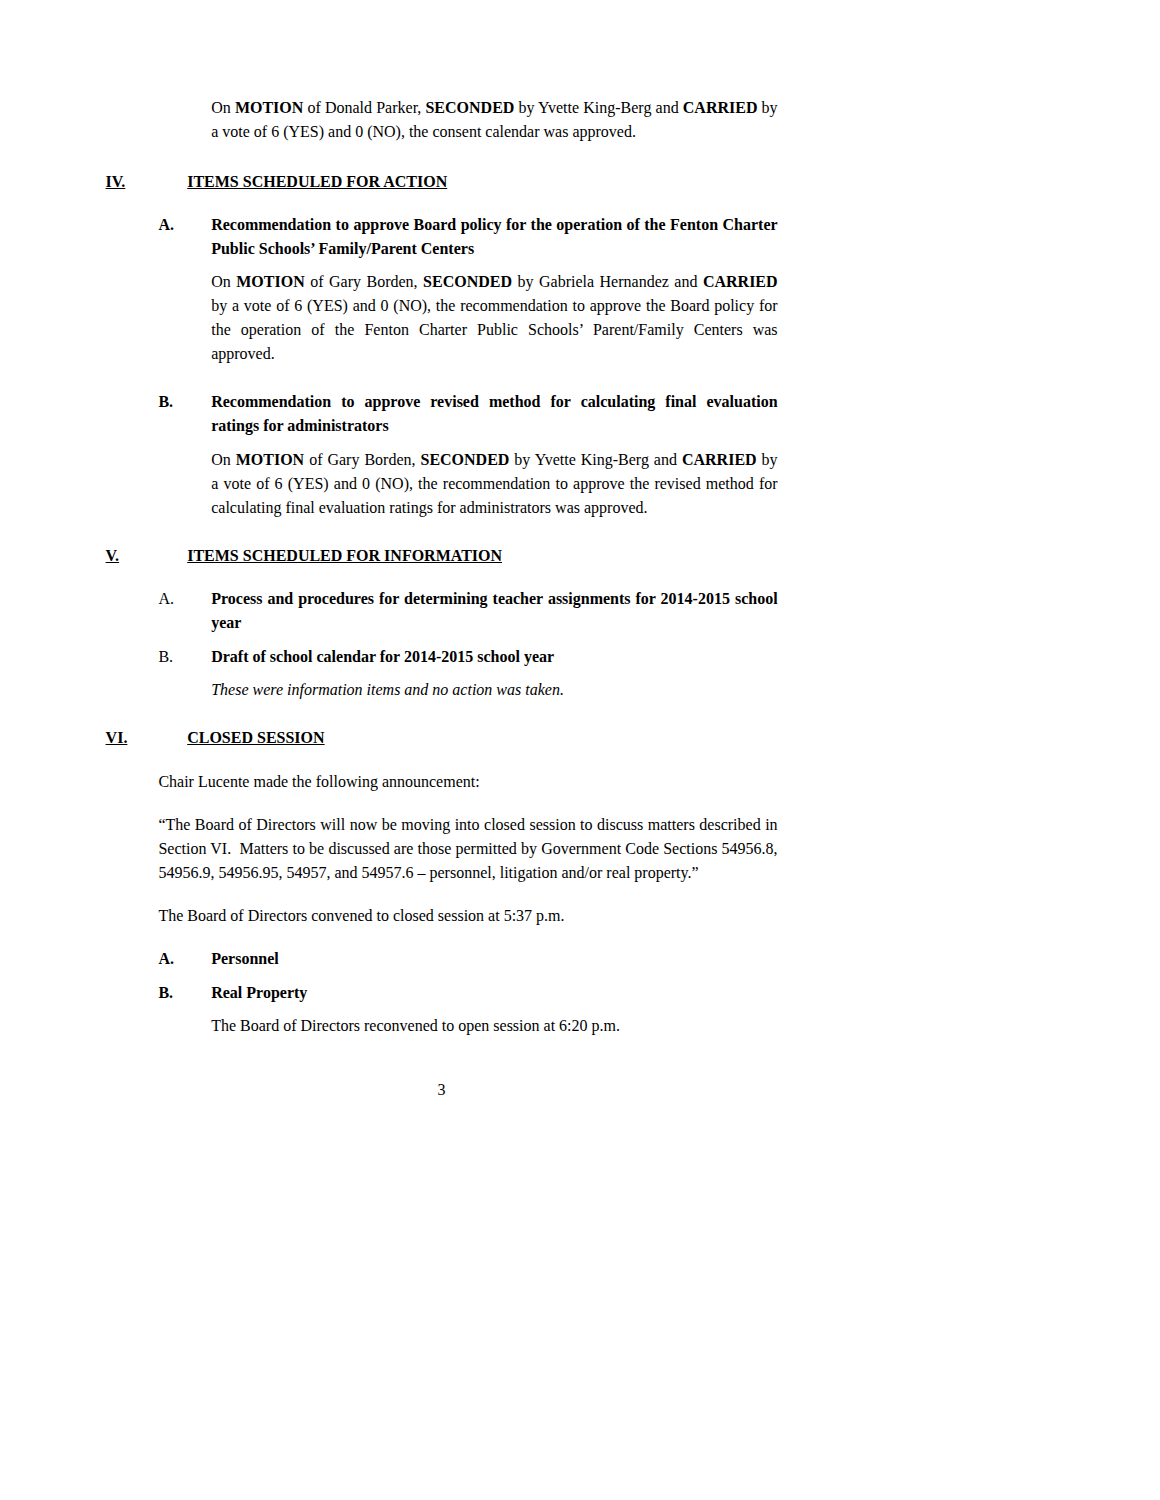On MOTION of Donald Parker, SECONDED by Yvette King-Berg and CARRIED by a vote of 6 (YES) and 0 (NO), the consent calendar was approved.
IV.
ITEMS SCHEDULED FOR ACTION
A.
Recommendation to approve Board policy for the operation of the Fenton Charter Public Schools’ Family/Parent Centers
On MOTION of Gary Borden, SECONDED by Gabriela Hernandez and CARRIED by a vote of 6 (YES) and 0 (NO), the recommendation to approve the Board policy for the operation of the Fenton Charter Public Schools’ Parent/Family Centers was approved.
B.
Recommendation to approve revised method for calculating final evaluation ratings for administrators
On MOTION of Gary Borden, SECONDED by Yvette King-Berg and CARRIED by a vote of 6 (YES) and 0 (NO), the recommendation to approve the revised method for calculating final evaluation ratings for administrators was approved.
V.
ITEMS SCHEDULED FOR INFORMATION
A.
Process and procedures for determining teacher assignments for 2014-2015 school year
B.
Draft of school calendar for 2014-2015 school year
These were information items and no action was taken.
VI.
CLOSED SESSION
Chair Lucente made the following announcement:
“The Board of Directors will now be moving into closed session to discuss matters described in Section VI. Matters to be discussed are those permitted by Government Code Sections 54956.8, 54956.9, 54956.95, 54957, and 54957.6 – personnel, litigation and/or real property.”
The Board of Directors convened to closed session at 5:37 p.m.
A.
Personnel
B.
Real Property
The Board of Directors reconvened to open session at 6:20 p.m.
3